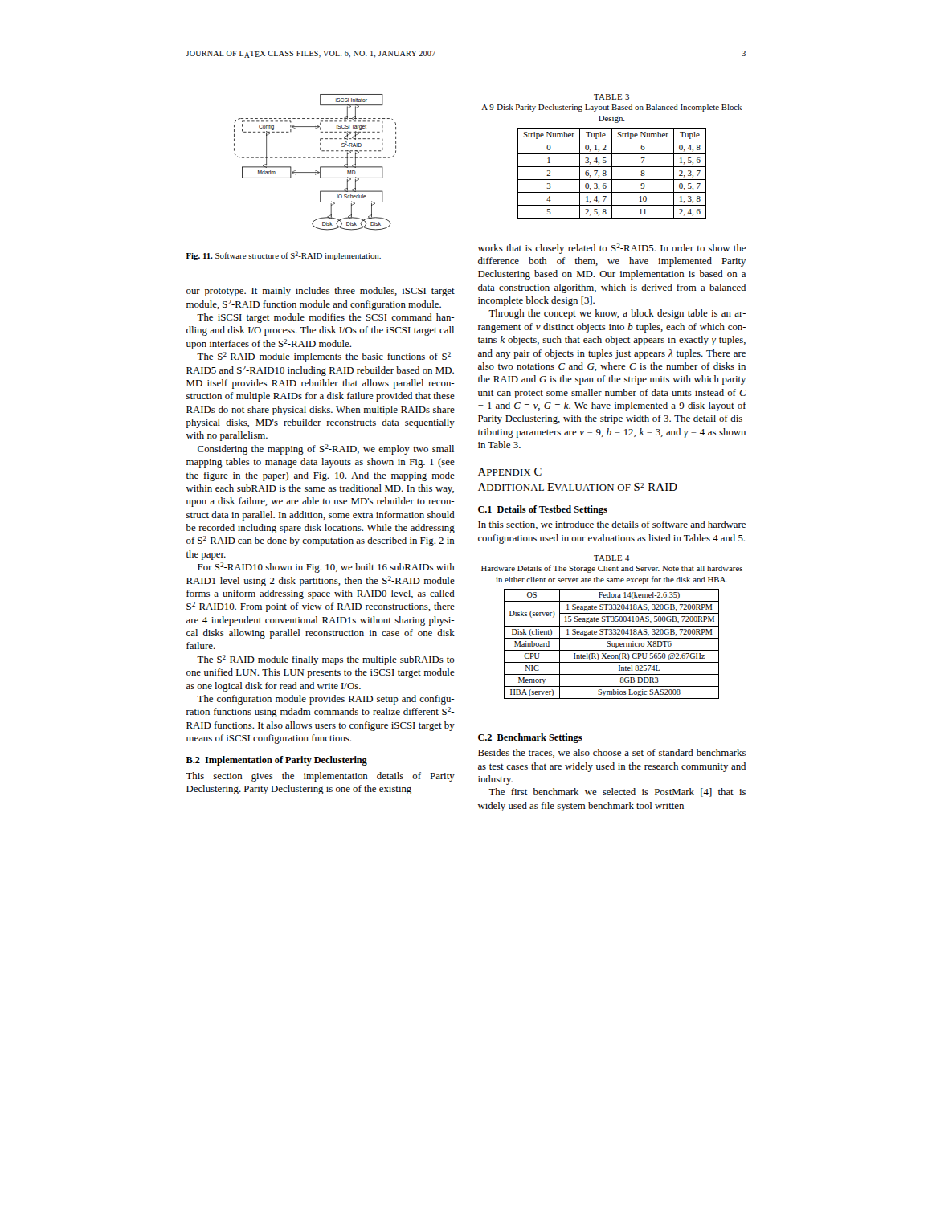JOURNAL OF LATEX CLASS FILES, VOL. 6, NO. 1, JANUARY 2007
3
iSCSI Initator Config iSCSI Target S2-RAID Mdadm MD IO Schedule Disk Disk Disk
Fig. 11. Software structure of S2-RAID implementation.
our prototype. It mainly includes three modules, iSCSI target module, S2-RAID function module and configuration module.
The iSCSI target module modifies the SCSI command handling and disk I/O process. The disk I/Os of the iSCSI target call upon interfaces of the S2-RAID module.
The S2-RAID module implements the basic functions of S2-RAID5 and S2-RAID10 including RAID rebuilder based on MD. MD itself provides RAID rebuilder that allows parallel reconstruction of multiple RAIDs for a disk failure provided that these RAIDs do not share physical disks. When multiple RAIDs share physical disks, MD's rebuilder reconstructs data sequentially with no parallelism.
Considering the mapping of S2-RAID, we employ two small mapping tables to manage data layouts as shown in Fig. 1 (see the figure in the paper) and Fig. 10. And the mapping mode within each subRAID is the same as traditional MD. In this way, upon a disk failure, we are able to use MD's rebuilder to reconstruct data in parallel. In addition, some extra information should be recorded including spare disk locations. While the addressing of S2-RAID can be done by computation as described in Fig. 2 in the paper.
For S2-RAID10 shown in Fig. 10, we built 16 subRAIDs with RAID1 level using 2 disk partitions, then the S2-RAID module forms a uniform addressing space with RAID0 level, as called S2-RAID10. From point of view of RAID reconstructions, there are 4 independent conventional RAID1s without sharing physical disks allowing parallel reconstruction in case of one disk failure.
The S2-RAID module finally maps the multiple subRAIDs to one unified LUN. This LUN presents to the iSCSI target module as one logical disk for read and write I/Os.
The configuration module provides RAID setup and configuration functions using mdadm commands to realize different S2-RAID functions. It also allows users to configure iSCSI target by means of iSCSI configuration functions.
B.2 Implementation of Parity Declustering
This section gives the implementation details of Parity Declustering. Parity Declustering is one of the existing
TABLE 3
A 9-Disk Parity Declustering Layout Based on Balanced Incomplete Block Design.
| Stripe Number | Tuple | Stripe Number | Tuple |
| --- | --- | --- | --- |
| 0 | 0, 1, 2 | 6 | 0, 4, 8 |
| 1 | 3, 4, 5 | 7 | 1, 5, 6 |
| 2 | 6, 7, 8 | 8 | 2, 3, 7 |
| 3 | 0, 3, 6 | 9 | 0, 5, 7 |
| 4 | 1, 4, 7 | 10 | 1, 3, 8 |
| 5 | 2, 5, 8 | 11 | 2, 4, 6 |
works that is closely related to S2-RAID5. In order to show the difference both of them, we have implemented Parity Declustering based on MD. Our implementation is based on a data construction algorithm, which is derived from a balanced incomplete block design [3].
Through the concept we know, a block design table is an arrangement of ν distinct objects into b tuples, each of which contains k objects, such that each object appears in exactly γ tuples, and any pair of objects in tuples just appears λ tuples. There are also two notations C and G, where C is the number of disks in the RAID and G is the span of the stripe units with which parity unit can protect some smaller number of data units instead of C − 1 and C = ν, G = k. We have implemented a 9-disk layout of Parity Declustering, with the stripe width of 3. The detail of distributing parameters are ν = 9, b = 12, k = 3, and γ = 4 as shown in Table 3.
APPENDIX C
ADDITIONAL EVALUATION OF S2-RAID
C.1 Details of Testbed Settings
In this section, we introduce the details of software and hardware configurations used in our evaluations as listed in Tables 4 and 5.
TABLE 4
Hardware Details of The Storage Client and Server. Note that all hardwares in either client or server are the same except for the disk and HBA.
| OS | Fedora 14(kernel-2.6.35) |
| Disks (server) | 1 Seagate ST3320418AS, 320GB, 7200RPM |
| 15 Seagate ST3500410AS, 500GB, 7200RPM |
| Disk (client) | 1 Seagate ST3320418AS, 320GB, 7200RPM |
| Mainboard | Supermicro X8DT6 |
| CPU | Intel(R) Xeon(R) CPU 5650 @2.67GHz |
| NIC | Intel 82574L |
| Memory | 8GB DDR3 |
| HBA (server) | Symbios Logic SAS2008 |
C.2 Benchmark Settings
Besides the traces, we also choose a set of standard benchmarks as test cases that are widely used in the research community and industry.
The first benchmark we selected is PostMark [4] that is widely used as file system benchmark tool written